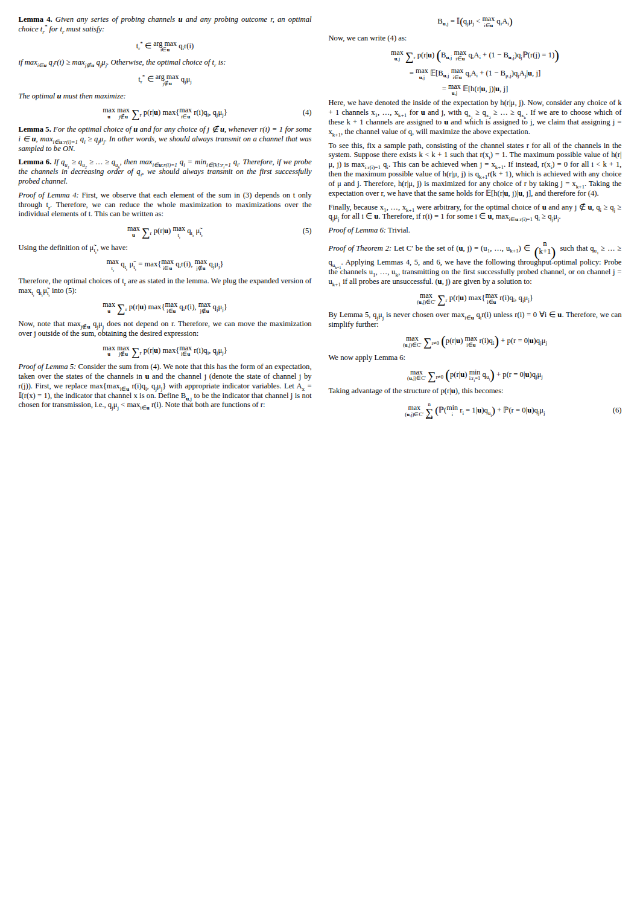Lemma 4. Given any series of probing channels u and any probing outcome r, an optimal choice tr* for tr must satisfy:
tr* ∈ arg max i∈u qir(i)
if maxi∈u qir(i) ≥ maxj∉u qjμj. Otherwise, the optimal choice of tr is:
tr* ∈ arg max j∉u qjμj
The optimal u must then maximize:
max u max j∉u ∑r p(r|u) max{max i∈u r(i)qi, qjμj} (4)
Lemma 5. For the optimal choice of u and for any choice of j ∉ u, whenever r(i) = 1 for some i ∈ u, maxi∈u:r(i)=1 qi ≥ qjμj. In other words, we should always transmit on a channel that was sampled to be ON.
Lemma 6. If qu1 ≥ qu2 ≥ … ≥ quk, then maxi∈u:r(i)=1 qi = mini∈[k]:ri=1 qi. Therefore, if we probe the channels in decreasing order of qi, we should always transmit on the first successfully probed channel.
Proof of Lemma 4: First, we observe that each element of the sum in (3) depends on t only through tr. Therefore, we can reduce the whole maximization to maximizations over the individual elements of t. This can be written as:
max u ∑r p(r|u) max tr qtr μ̃tr (5)
Using the definition of μ̃tr, we have:
max tr qtr μ̃tr = max{max i∈u qir(i), max j∉u qjμj}
Therefore, the optimal choices of tr are as stated in the lemma. We plug the expanded version of maxtr qtrμ̃tr into (5):
max u ∑r p(r|u) max{max i∈u qir(i), max j∉u qjμj}
Now, note that maxj∉u qjμj does not depend on r. Therefore, we can move the maximization over j outside of the sum, obtaining the desired expression:
max u max j∉u ∑r p(r|u) max{max i∈u r(i)qi, qjμj}
Proof of Lemma 5: Consider the sum from (4). We note that this has the form of an expectation, taken over the states of the channels in u and the channel j (denote the state of channel j by r(j)). First, we replace max{maxi∈u r(i)qi, qjμj} with appropriate indicator variables. Let Ax = 𝕀(r(x) = 1), the indicator that channel x is on. Define Bu,j to be the indicator that channel j is not chosen for transmission, i.e., qjμj < maxi∈u r(i). Note that both are functions of r:
Bu,j = 𝕀(qjμj < max i∈u qiAi)
Now, we can write (4) as:
max u,j ∑r p(r|u) (Bu,j max i∈u qiAi + (1 − Bu,j)qjℙ(r(j) = 1))
= max u,j 𝔼[Bu,j max i∈u qiAi + (1 − Bμ,j)qjAj|u, j]
= max u,j 𝔼[h(r|u, j)|u, j]
Here, we have denoted the inside of the expectation by h(r|μ, j). Now, consider any choice of k + 1 channels x1, …, xk+1 for u and j, with qx1 ≥ qx2 ≥ … ≥ qxk. If we are to choose which of these k + 1 channels are assigned to u and which is assigned to j, we claim that assigning j = xk+1, the channel value of q, will maximize the above expectation.
To see this, fix a sample path, consisting of the channel states r for all of the channels in the system. Suppose there exists k < k + 1 such that r(xi) = 1. The maximum possible value of h(r|μ, j) is maxi:r(i)=1 qi. This can be achieved when j = xk+1. If instead, r(xi) = 0 for all i < k + 1, then the maximum possible value of h(r|μ, j) is qk+1r(k + 1), which is achieved with any choice of μ and j. Therefore, h(r|μ, j) is maximized for any choice of r by taking j = xk+1. Taking the expectation over r, we have that the same holds for 𝔼[h(r|u, j)|u, j], and therefore for (4).
Finally, because x1, …, xk+1 were arbitrary, for the optimal choice of u and any j ∉ u, qi ≥ qj ≥ qjμj for all i ∈ u. Therefore, if r(i) = 1 for some i ∈ u, maxi∈u:r(i)=1 qi ≥ qjμj.
Proof of Lemma 6: Trivial.
Proof of Theorem 2: Let C′ be the set of (u, j) = (u1, …, uk+1) ∈ (n
k+1) such that qu1 ≥ … ≥ quk+1. Applying Lemmas 4, 5, and 6, we have the following throughput-optimal policy: Probe the channels u1, …, uk, transmitting on the first successfully probed channel, or on channel j = uk+1 if all probes are unsuccessful. (u, j) are given by a solution to:
max(u,j)∈C′ ∑r p(r|u) max{max i∈u r(i)qi, qjμj}
By Lemma 5, qjμj is never chosen over maxi∈u qir(i) unless r(i) = 0 ∀i ∈ u. Therefore, we can simplify further:
max(u,j)∈C′ ∑r≠0 (p(r|u) max i∈u r(i)qi) + p(r = 0|u)qjμj
We now apply Lemma 6:
max(u,j)∈C′ ∑r≠0 (p(r|u) min i:ri=1 qui) + p(r = 0|u)qjμj
Taking advantage of the structure of p(r|u), this becomes:
max(u,j)∈C′ n∑i=1 (ℙ(min i ri = 1|u)qui) + ℙ(r = 0|u)qjμj (6)